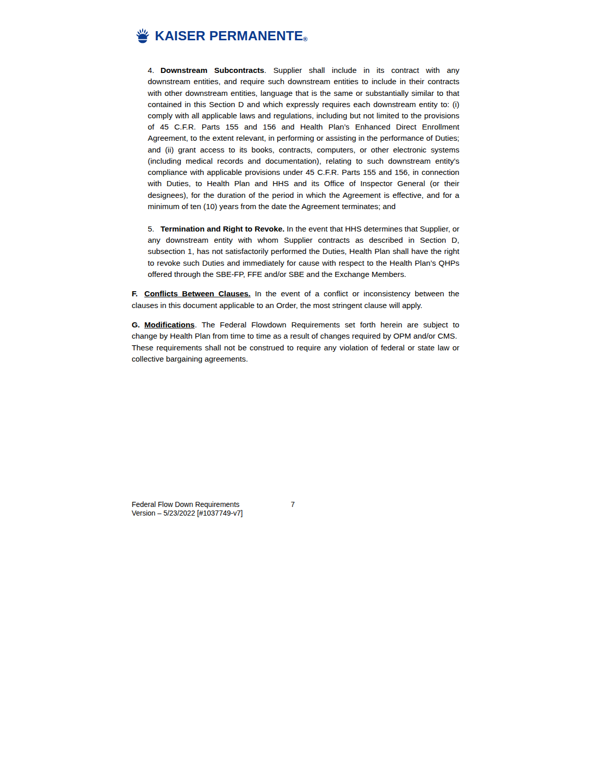KAISER PERMANENTE®
4. Downstream Subcontracts. Supplier shall include in its contract with any downstream entities, and require such downstream entities to include in their contracts with other downstream entities, language that is the same or substantially similar to that contained in this Section D and which expressly requires each downstream entity to: (i) comply with all applicable laws and regulations, including but not limited to the provisions of 45 C.F.R. Parts 155 and 156 and Health Plan’s Enhanced Direct Enrollment Agreement, to the extent relevant, in performing or assisting in the performance of Duties; and (ii) grant access to its books, contracts, computers, or other electronic systems (including medical records and documentation), relating to such downstream entity’s compliance with applicable provisions under 45 C.F.R. Parts 155 and 156, in connection with Duties, to Health Plan and HHS and its Office of Inspector General (or their designees), for the duration of the period in which the Agreement is effective, and for a minimum of ten (10) years from the date the Agreement terminates; and
5. Termination and Right to Revoke. In the event that HHS determines that Supplier, or any downstream entity with whom Supplier contracts as described in Section D, subsection 1, has not satisfactorily performed the Duties, Health Plan shall have the right to revoke such Duties and immediately for cause with respect to the Health Plan’s QHPs offered through the SBE-FP, FFE and/or SBE and the Exchange Members.
F. Conflicts Between Clauses. In the event of a conflict or inconsistency between the clauses in this document applicable to an Order, the most stringent clause will apply.
G. Modifications. The Federal Flowdown Requirements set forth herein are subject to change by Health Plan from time to time as a result of changes required by OPM and/or CMS. These requirements shall not be construed to require any violation of federal or state law or collective bargaining agreements.
Federal Flow Down Requirements
7
Version – 5/23/2022 [#1037749-v7]